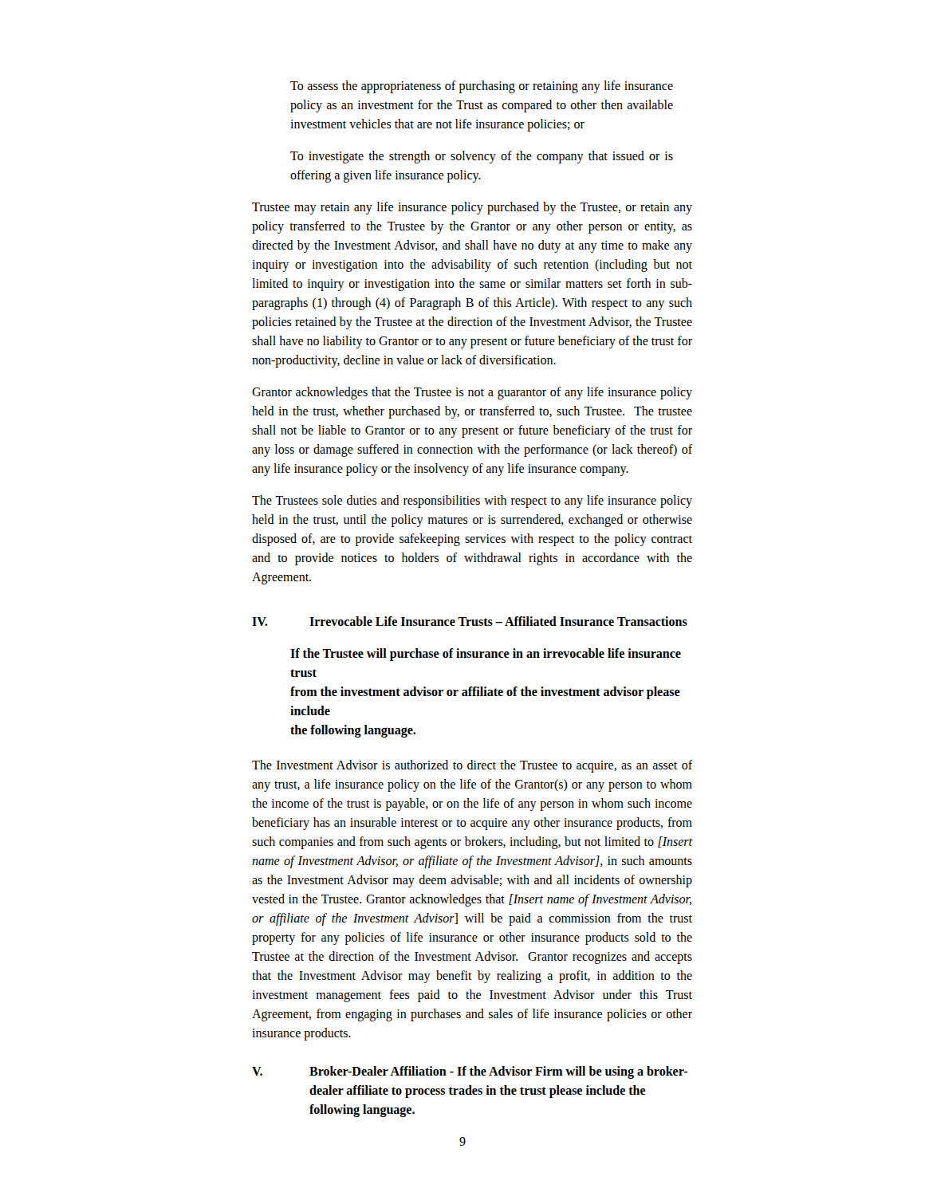To assess the appropriateness of purchasing or retaining any life insurance policy as an investment for the Trust as compared to other then available investment vehicles that are not life insurance policies; or
To investigate the strength or solvency of the company that issued or is offering a given life insurance policy.
Trustee may retain any life insurance policy purchased by the Trustee, or retain any policy transferred to the Trustee by the Grantor or any other person or entity, as directed by the Investment Advisor, and shall have no duty at any time to make any inquiry or investigation into the advisability of such retention (including but not limited to inquiry or investigation into the same or similar matters set forth in sub-paragraphs (1) through (4) of Paragraph B of this Article). With respect to any such policies retained by the Trustee at the direction of the Investment Advisor, the Trustee shall have no liability to Grantor or to any present or future beneficiary of the trust for non-productivity, decline in value or lack of diversification.
Grantor acknowledges that the Trustee is not a guarantor of any life insurance policy held in the trust, whether purchased by, or transferred to, such Trustee. The trustee shall not be liable to Grantor or to any present or future beneficiary of the trust for any loss or damage suffered in connection with the performance (or lack thereof) of any life insurance policy or the insolvency of any life insurance company.
The Trustees sole duties and responsibilities with respect to any life insurance policy held in the trust, until the policy matures or is surrendered, exchanged or otherwise disposed of, are to provide safekeeping services with respect to the policy contract and to provide notices to holders of withdrawal rights in accordance with the Agreement.
IV. Irrevocable Life Insurance Trusts – Affiliated Insurance Transactions
If the Trustee will purchase of insurance in an irrevocable life insurance trust
from the investment advisor or affiliate of the investment advisor please include
the following language.
The Investment Advisor is authorized to direct the Trustee to acquire, as an asset of any trust, a life insurance policy on the life of the Grantor(s) or any person to whom the income of the trust is payable, or on the life of any person in whom such income beneficiary has an insurable interest or to acquire any other insurance products, from such companies and from such agents or brokers, including, but not limited to [Insert name of Investment Advisor, or affiliate of the Investment Advisor], in such amounts as the Investment Advisor may deem advisable; with and all incidents of ownership vested in the Trustee. Grantor acknowledges that [Insert name of Investment Advisor, or affiliate of the Investment Advisor] will be paid a commission from the trust property for any policies of life insurance or other insurance products sold to the Trustee at the direction of the Investment Advisor. Grantor recognizes and accepts that the Investment Advisor may benefit by realizing a profit, in addition to the investment management fees paid to the Investment Advisor under this Trust Agreement, from engaging in purchases and sales of life insurance policies or other insurance products.
V. Broker-Dealer Affiliation - If the Advisor Firm will be using a broker-dealer affiliate to process trades in the trust please include the following language.
9